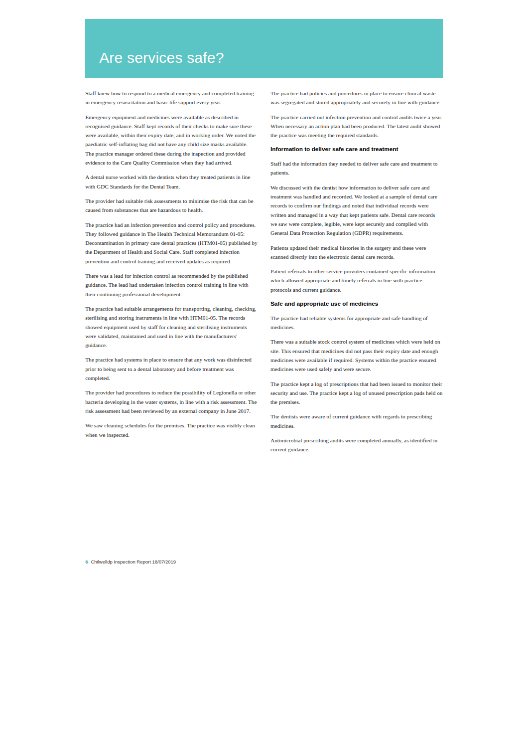Are services safe?
Staff knew how to respond to a medical emergency and completed training in emergency resuscitation and basic life support every year.
Emergency equipment and medicines were available as described in recognised guidance. Staff kept records of their checks to make sure these were available, within their expiry date, and in working order. We noted the paediatric self-inflating bag did not have any child size masks available. The practice manager ordered these during the inspection and provided evidence to the Care Quality Commission when they had arrived.
A dental nurse worked with the dentists when they treated patients in line with GDC Standards for the Dental Team.
The provider had suitable risk assessments to minimise the risk that can be caused from substances that are hazardous to health.
The practice had an infection prevention and control policy and procedures. They followed guidance in The Health Technical Memorandum 01-05: Decontamination in primary care dental practices (HTM01-05) published by the Department of Health and Social Care. Staff completed infection prevention and control training and received updates as required.
There was a lead for infection control as recommended by the published guidance. The lead had undertaken infection control training in line with their continuing professional development.
The practice had suitable arrangements for transporting, cleaning, checking, sterilising and storing instruments in line with HTM01-05. The records showed equipment used by staff for cleaning and sterilising instruments were validated, maintained and used in line with the manufacturers' guidance.
The practice had systems in place to ensure that any work was disinfected prior to being sent to a dental laboratory and before treatment was completed.
The provider had procedures to reduce the possibility of Legionella or other bacteria developing in the water systems, in line with a risk assessment. The risk assessment had been reviewed by an external company in June 2017.
We saw cleaning schedules for the premises. The practice was visibly clean when we inspected.
The practice had policies and procedures in place to ensure clinical waste was segregated and stored appropriately and securely in line with guidance.
The practice carried out infection prevention and control audits twice a year. When necessary an action plan had been produced. The latest audit showed the practice was meeting the required standards.
Information to deliver safe care and treatment
Staff had the information they needed to deliver safe care and treatment to patients.
We discussed with the dentist how information to deliver safe care and treatment was handled and recorded. We looked at a sample of dental care records to confirm our findings and noted that individual records were written and managed in a way that kept patients safe. Dental care records we saw were complete, legible, were kept securely and complied with General Data Protection Regulation (GDPR) requirements.
Patients updated their medical histories in the surgery and these were scanned directly into the electronic dental care records.
Patient referrals to other service providers contained specific information which allowed appropriate and timely referrals in line with practice protocols and current guidance.
Safe and appropriate use of medicines
The practice had reliable systems for appropriate and safe handling of medicines.
There was a suitable stock control system of medicines which were held on site. This ensured that medicines did not pass their expiry date and enough medicines were available if required. Systems within the practice ensured medicines were used safely and were secure.
The practice kept a log of prescriptions that had been issued to monitor their security and use. The practice kept a log of unused prescription pads held on the premises.
The dentists were aware of current guidance with regards to prescribing medicines.
Antimicrobial prescribing audits were completed annually, as identified in current guidance.
6 Chilwelldp Inspection Report 18/07/2019